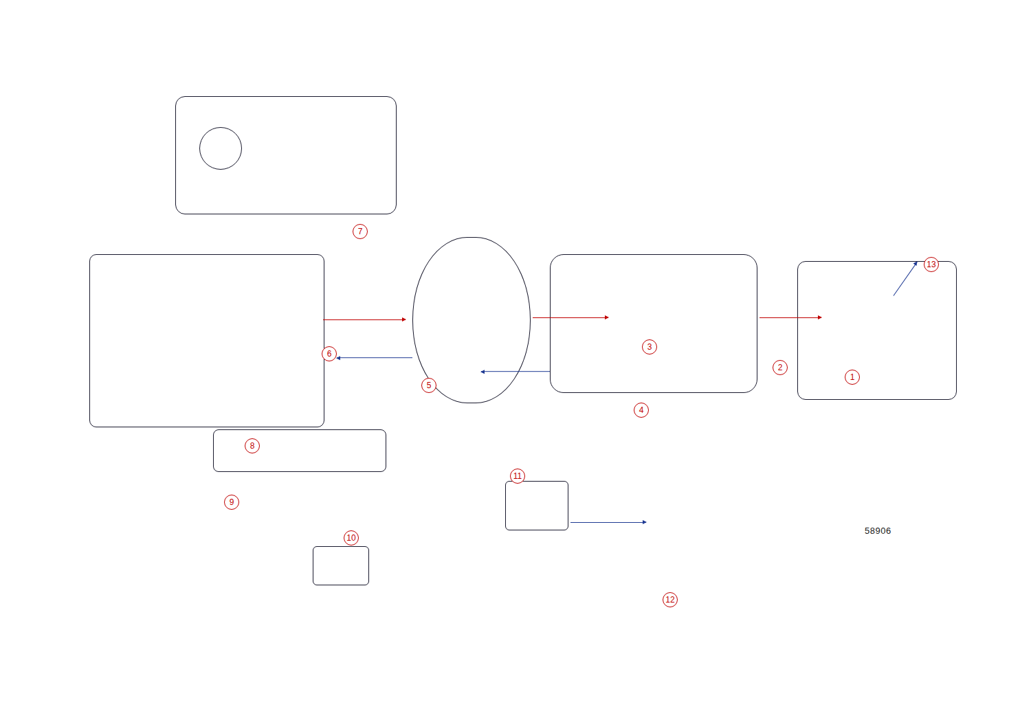1
2
3
4
5
6
7
8
9
10
11
12
13
58906